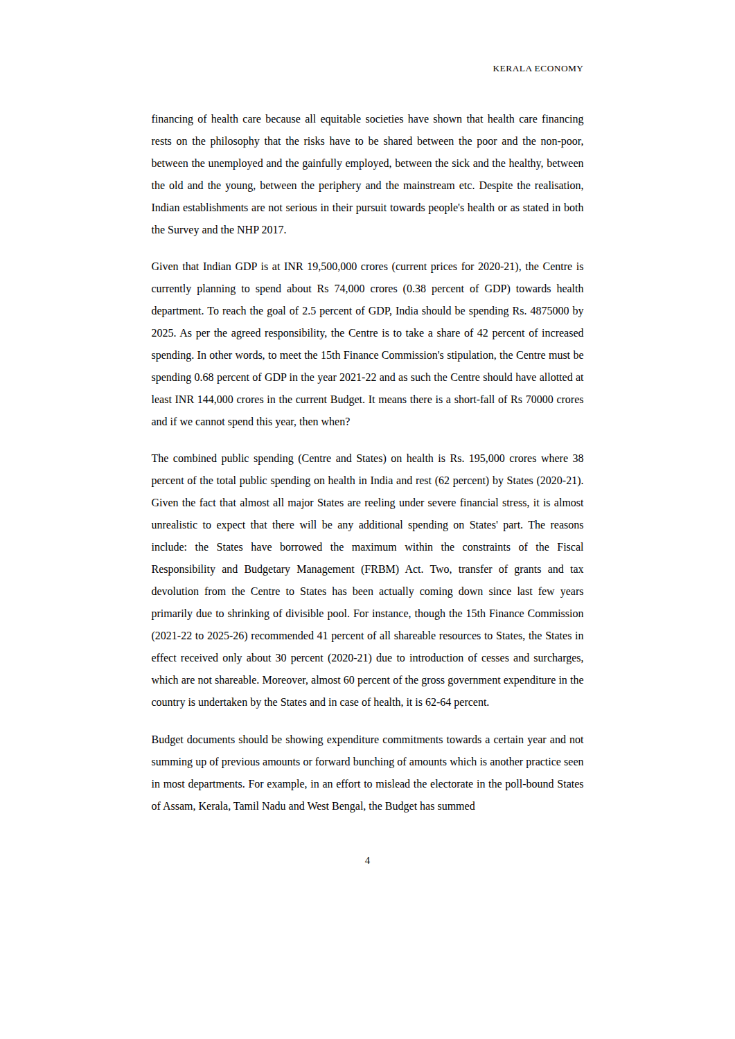KERALA ECONOMY
financing of health care because all equitable societies have shown that health care financing rests on the philosophy that the risks have to be shared between the poor and the non-poor, between the unemployed and the gainfully employed, between the sick and the healthy, between the old and the young, between the periphery and the mainstream etc. Despite the realisation, Indian establishments are not serious in their pursuit towards people's health or as stated in both the Survey and the NHP 2017.
Given that Indian GDP is at INR 19,500,000 crores (current prices for 2020-21), the Centre is currently planning to spend about Rs 74,000 crores (0.38 percent of GDP) towards health department. To reach the goal of 2.5 percent of GDP, India should be spending Rs. 4875000 by 2025. As per the agreed responsibility, the Centre is to take a share of 42 percent of increased spending. In other words, to meet the 15th Finance Commission's stipulation, the Centre must be spending 0.68 percent of GDP in the year 2021-22 and as such the Centre should have allotted at least INR 144,000 crores in the current Budget. It means there is a short-fall of Rs 70000 crores and if we cannot spend this year, then when?
The combined public spending (Centre and States) on health is Rs. 195,000 crores where 38 percent of the total public spending on health in India and rest (62 percent) by States (2020-21). Given the fact that almost all major States are reeling under severe financial stress, it is almost unrealistic to expect that there will be any additional spending on States' part. The reasons include: the States have borrowed the maximum within the constraints of the Fiscal Responsibility and Budgetary Management (FRBM) Act. Two, transfer of grants and tax devolution from the Centre to States has been actually coming down since last few years primarily due to shrinking of divisible pool. For instance, though the 15th Finance Commission (2021-22 to 2025-26) recommended 41 percent of all shareable resources to States, the States in effect received only about 30 percent (2020-21) due to introduction of cesses and surcharges, which are not shareable. Moreover, almost 60 percent of the gross government expenditure in the country is undertaken by the States and in case of health, it is 62-64 percent.
Budget documents should be showing expenditure commitments towards a certain year and not summing up of previous amounts or forward bunching of amounts which is another practice seen in most departments. For example, in an effort to mislead the electorate in the poll-bound States of Assam, Kerala, Tamil Nadu and West Bengal, the Budget has summed
4